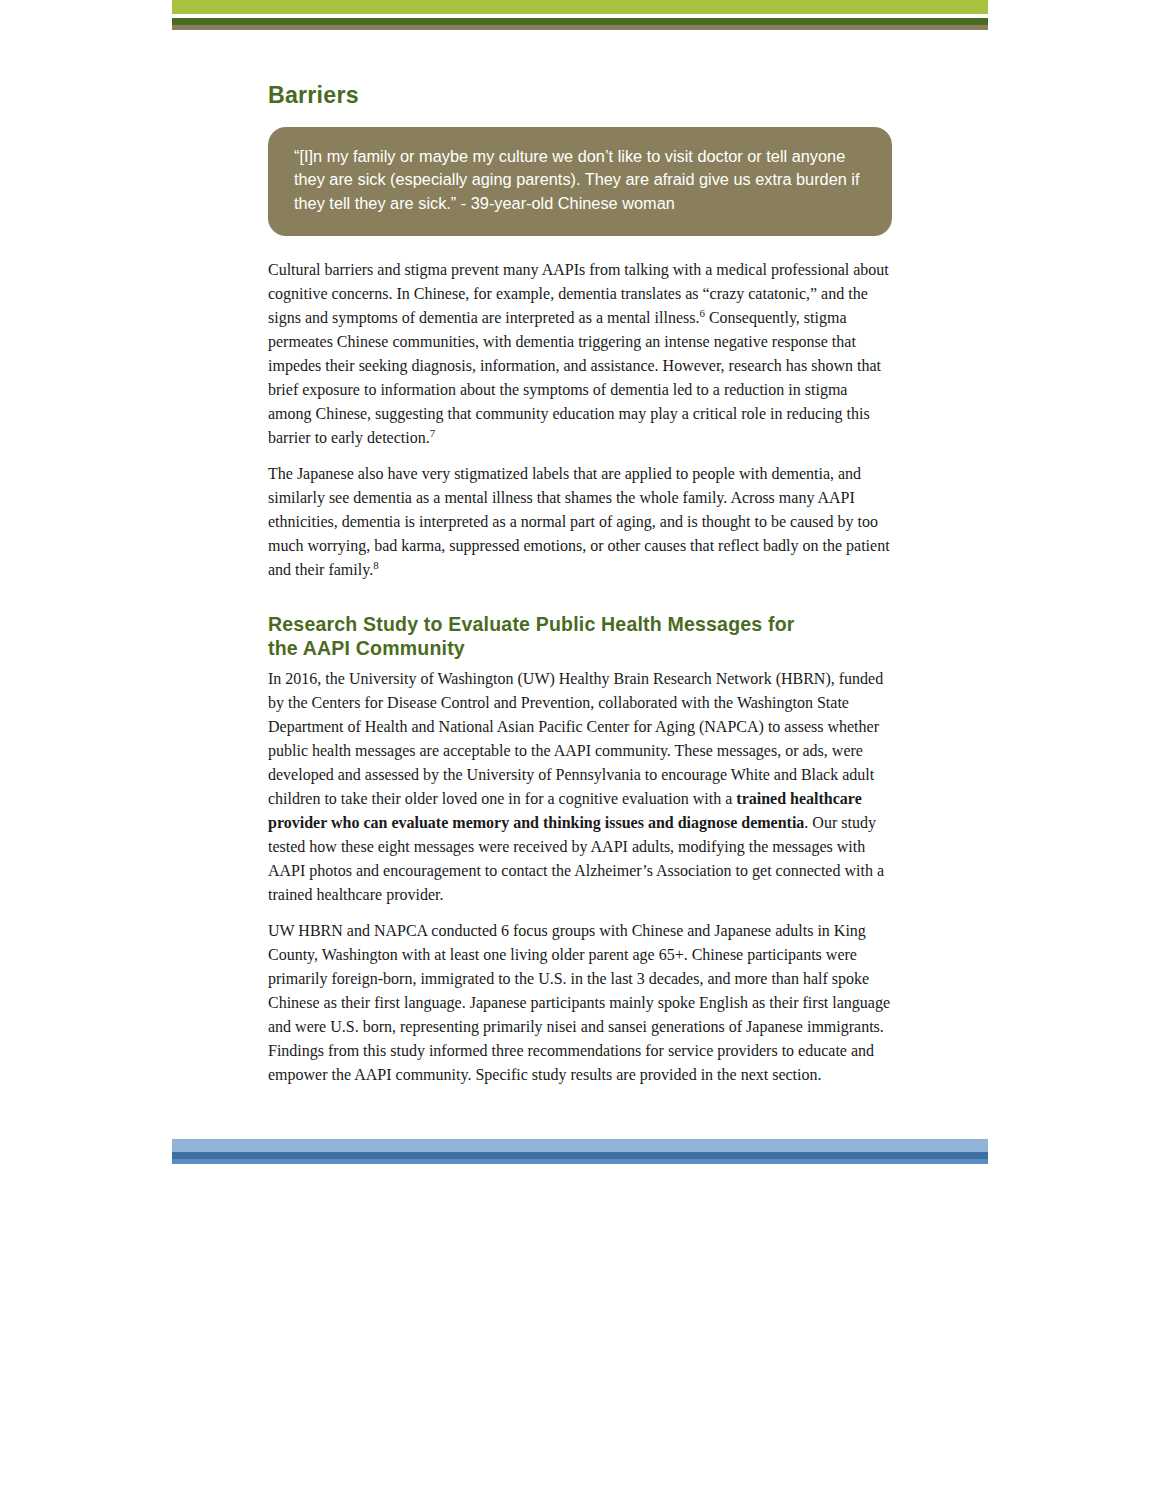Barriers
“[I]n my family or maybe my culture we don’t like to visit doctor or tell anyone they are sick (especially aging parents). They are afraid give us extra burden if they tell they are sick.” - 39-year-old Chinese woman
Cultural barriers and stigma prevent many AAPIs from talking with a medical professional about cognitive concerns. In Chinese, for example, dementia translates as “crazy catatonic,” and the signs and symptoms of dementia are interpreted as a mental illness.6 Consequently, stigma permeates Chinese communities, with dementia triggering an intense negative response that impedes their seeking diagnosis, information, and assistance. However, research has shown that brief exposure to information about the symptoms of dementia led to a reduction in stigma among Chinese, suggesting that community education may play a critical role in reducing this barrier to early detection.7
The Japanese also have very stigmatized labels that are applied to people with dementia, and similarly see dementia as a mental illness that shames the whole family. Across many AAPI ethnicities, dementia is interpreted as a normal part of aging, and is thought to be caused by too much worrying, bad karma, suppressed emotions, or other causes that reflect badly on the patient and their family.8
Research Study to Evaluate Public Health Messages for
the AAPI Community
In 2016, the University of Washington (UW) Healthy Brain Research Network (HBRN), funded by the Centers for Disease Control and Prevention, collaborated with the Washington State Department of Health and National Asian Pacific Center for Aging (NAPCA) to assess whether public health messages are acceptable to the AAPI community. These messages, or ads, were developed and assessed by the University of Pennsylvania to encourage White and Black adult children to take their older loved one in for a cognitive evaluation with a trained healthcare provider who can evaluate memory and thinking issues and diagnose dementia. Our study tested how these eight messages were received by AAPI adults, modifying the messages with AAPI photos and encouragement to contact the Alzheimer’s Association to get connected with a trained healthcare provider.
UW HBRN and NAPCA conducted 6 focus groups with Chinese and Japanese adults in King County, Washington with at least one living older parent age 65+. Chinese participants were primarily foreign-born, immigrated to the U.S. in the last 3 decades, and more than half spoke Chinese as their first language. Japanese participants mainly spoke English as their first language and were U.S. born, representing primarily nisei and sansei generations of Japanese immigrants. Findings from this study informed three recommendations for service providers to educate and empower the AAPI community. Specific study results are provided in the next section.